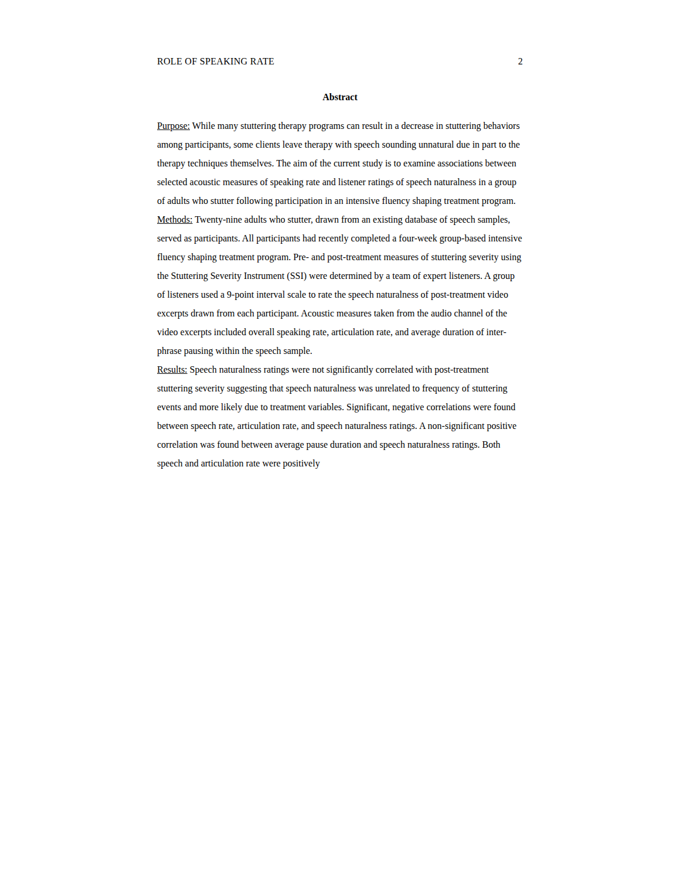Role of Speaking Rate 2
Abstract
Purpose: While many stuttering therapy programs can result in a decrease in stuttering behaviors among participants, some clients leave therapy with speech sounding unnatural due in part to the therapy techniques themselves. The aim of the current study is to examine associations between selected acoustic measures of speaking rate and listener ratings of speech naturalness in a group of adults who stutter following participation in an intensive fluency shaping treatment program.
Methods: Twenty-nine adults who stutter, drawn from an existing database of speech samples, served as participants. All participants had recently completed a four-week group-based intensive fluency shaping treatment program. Pre- and post-treatment measures of stuttering severity using the Stuttering Severity Instrument (SSI) were determined by a team of expert listeners. A group of listeners used a 9-point interval scale to rate the speech naturalness of post-treatment video excerpts drawn from each participant. Acoustic measures taken from the audio channel of the video excerpts included overall speaking rate, articulation rate, and average duration of inter-phrase pausing within the speech sample.
Results: Speech naturalness ratings were not significantly correlated with post-treatment stuttering severity suggesting that speech naturalness was unrelated to frequency of stuttering events and more likely due to treatment variables. Significant, negative correlations were found between speech rate, articulation rate, and speech naturalness ratings. A non-significant positive correlation was found between average pause duration and speech naturalness ratings. Both speech and articulation rate were positively